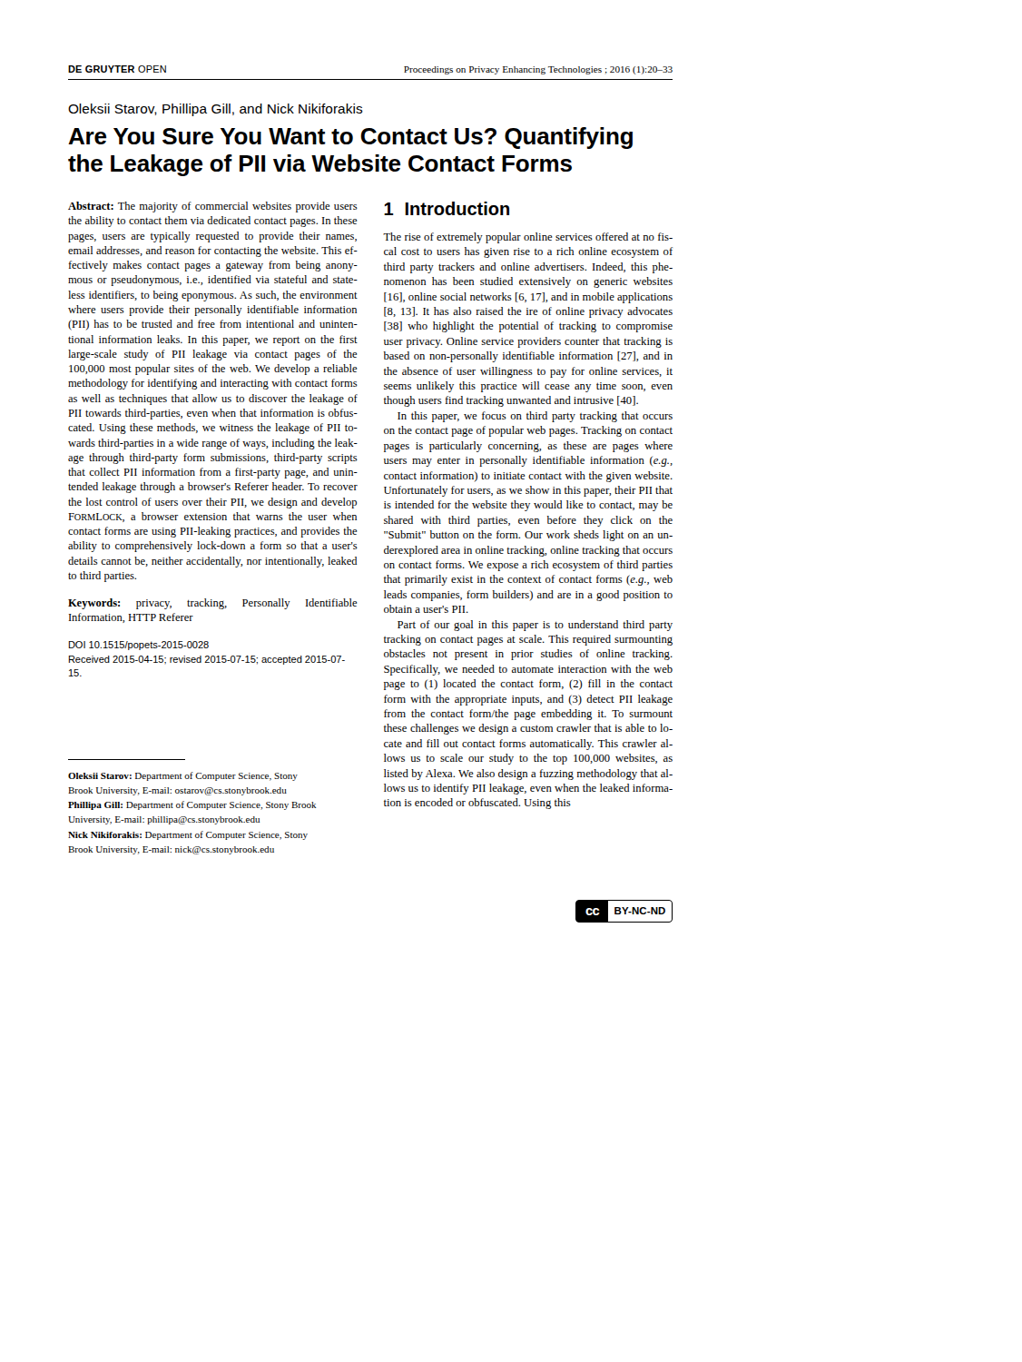DE GRUYTER OPEN
Proceedings on Privacy Enhancing Technologies ; 2016 (1):20–33
Oleksii Starov, Phillipa Gill, and Nick Nikiforakis
Are You Sure You Want to Contact Us? Quantifying the Leakage of PII via Website Contact Forms
Abstract: The majority of commercial websites provide users the ability to contact them via dedicated contact pages. In these pages, users are typically requested to provide their names, email addresses, and reason for contacting the website. This effectively makes contact pages a gateway from being anonymous or pseudonymous, i.e., identified via stateful and stateless identifiers, to being eponymous. As such, the environment where users provide their personally identifiable information (PII) has to be trusted and free from intentional and unintentional information leaks. In this paper, we report on the first large-scale study of PII leakage via contact pages of the 100,000 most popular sites of the web. We develop a reliable methodology for identifying and interacting with contact forms as well as techniques that allow us to discover the leakage of PII towards third-parties, even when that information is obfuscated. Using these methods, we witness the leakage of PII towards third-parties in a wide range of ways, including the leakage through third-party form submissions, third-party scripts that collect PII information from a first-party page, and unintended leakage through a browser's Referer header. To recover the lost control of users over their PII, we design and develop FORMLOCK, a browser extension that warns the user when contact forms are using PII-leaking practices, and provides the ability to comprehensively lock-down a form so that a user's details cannot be, neither accidentally, nor intentionally, leaked to third parties.
Keywords: privacy, tracking, Personally Identifiable Information, HTTP Referer
DOI 10.1515/popets-2015-0028
Received 2015-04-15; revised 2015-07-15; accepted 2015-07-15.
Oleksii Starov: Department of Computer Science, Stony
Brook University, E-mail: ostarov@cs.stonybrook.edu
Phillipa Gill: Department of Computer Science, Stony Brook
University, E-mail: phillipa@cs.stonybrook.edu
Nick Nikiforakis: Department of Computer Science, Stony
Brook University, E-mail: nick@cs.stonybrook.edu
1 Introduction
The rise of extremely popular online services offered at no fiscal cost to users has given rise to a rich online ecosystem of third party trackers and online advertisers. Indeed, this phenomenon has been studied extensively on generic websites [16], online social networks [6, 17], and in mobile applications [8, 13]. It has also raised the ire of online privacy advocates [38] who highlight the potential of tracking to compromise user privacy. Online service providers counter that tracking is based on non-personally identifiable information [27], and in the absence of user willingness to pay for online services, it seems unlikely this practice will cease any time soon, even though users find tracking unwanted and intrusive [40].
In this paper, we focus on third party tracking that occurs on the contact page of popular web pages. Tracking on contact pages is particularly concerning, as these are pages where users may enter in personally identifiable information (e.g., contact information) to initiate contact with the given website. Unfortunately for users, as we show in this paper, their PII that is intended for the website they would like to contact, may be shared with third parties, even before they click on the "Submit" button on the form. Our work sheds light on an underexplored area in online tracking, online tracking that occurs on contact forms. We expose a rich ecosystem of third parties that primarily exist in the context of contact forms (e.g., web leads companies, form builders) and are in a good position to obtain a user's PII.
Part of our goal in this paper is to understand third party tracking on contact pages at scale. This required surmounting obstacles not present in prior studies of online tracking. Specifically, we needed to automate interaction with the web page to (1) located the contact form, (2) fill in the contact form with the appropriate inputs, and (3) detect PII leakage from the contact form/the page embedding it. To surmount these challenges we design a custom crawler that is able to locate and fill out contact forms automatically. This crawler allows us to scale our study to the top 100,000 websites, as listed by Alexa. We also design a fuzzing methodology that allows us to identify PII leakage, even when the leaked information is encoded or obfuscated. Using this
cc
BY-NC-ND